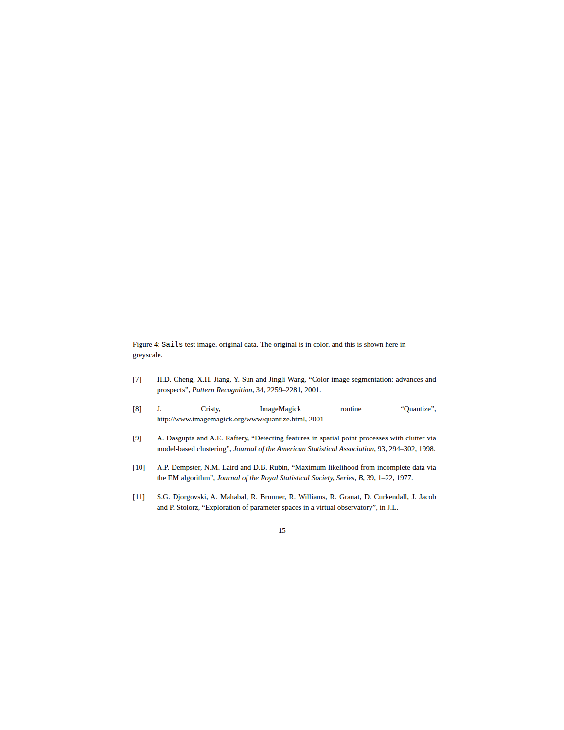Figure 4: Sails test image, original data. The original is in color, and this is shown here in greyscale.
[7] H.D. Cheng, X.H. Jiang, Y. Sun and Jingli Wang, “Color image segmentation: advances and prospects”, Pattern Recognition, 34, 2259–2281, 2001.
[8] J. Cristy, ImageMagick routine “Quantize”, http://www.imagemagick.org/www/quantize.html, 2001
[9] A. Dasgupta and A.E. Raftery, “Detecting features in spatial point processes with clutter via model-based clustering”, Journal of the American Statistical Association, 93, 294–302, 1998.
[10] A.P. Dempster, N.M. Laird and D.B. Rubin, “Maximum likelihood from incomplete data via the EM algorithm”, Journal of the Royal Statistical Society, Series, B, 39, 1–22, 1977.
[11] S.G. Djorgovski, A. Mahabal, R. Brunner, R. Williams, R. Granat, D. Curkendall, J. Jacob and P. Stolorz, “Exploration of parameter spaces in a virtual observatory”, in J.L.
15